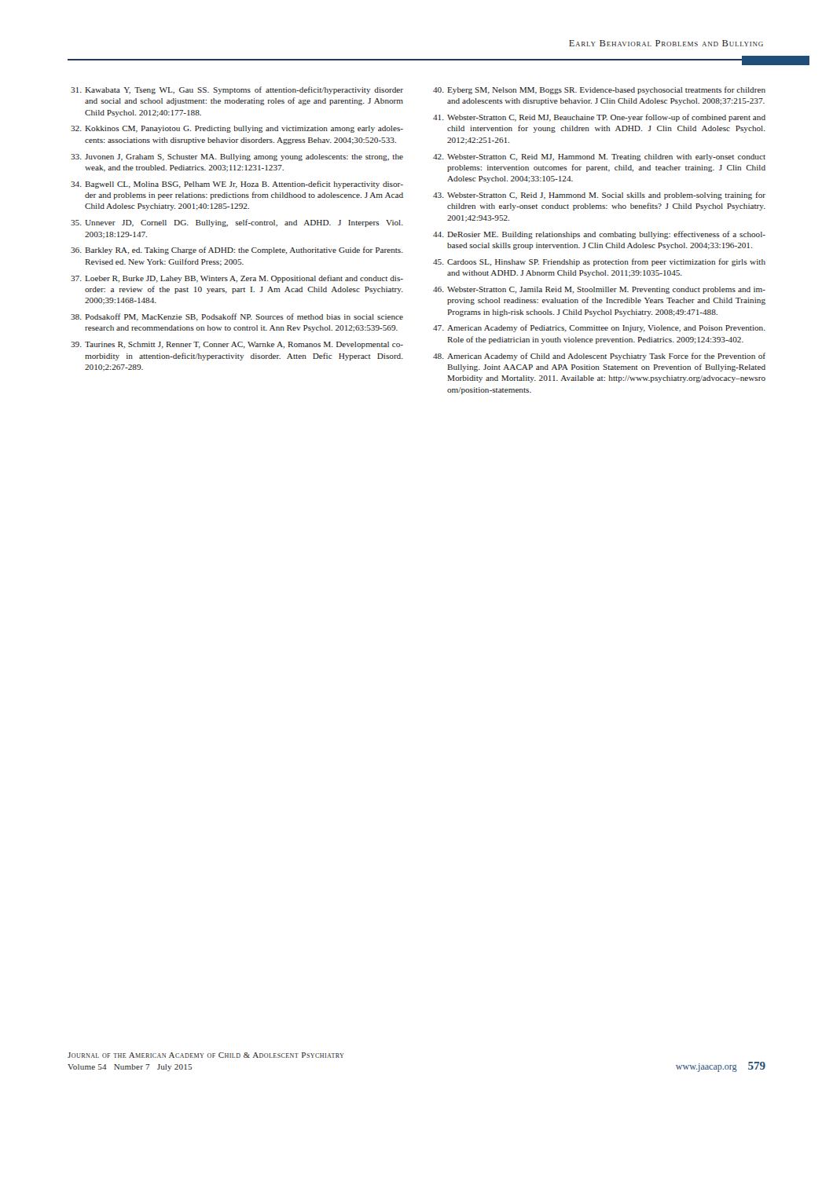Early Behavioral Problems and Bullying
Kawabata Y, Tseng WL, Gau SS. Symptoms of attention-deficit/hyperactivity disorder and social and school adjustment: the moderating roles of age and parenting. J Abnorm Child Psychol. 2012;40:177-188.
Kokkinos CM, Panayiotou G. Predicting bullying and victimization among early adolescents: associations with disruptive behavior disorders. Aggress Behav. 2004;30:520-533.
Juvonen J, Graham S, Schuster MA. Bullying among young adolescents: the strong, the weak, and the troubled. Pediatrics. 2003;112:1231-1237.
Bagwell CL, Molina BSG, Pelham WE Jr, Hoza B. Attention-deficit hyperactivity disorder and problems in peer relations: predictions from childhood to adolescence. J Am Acad Child Adolesc Psychiatry. 2001;40:1285-1292.
Unnever JD, Cornell DG. Bullying, self-control, and ADHD. J Interpers Viol. 2003;18:129-147.
Barkley RA, ed. Taking Charge of ADHD: the Complete, Authoritative Guide for Parents. Revised ed. New York: Guilford Press; 2005.
Loeber R, Burke JD, Lahey BB, Winters A, Zera M. Oppositional defiant and conduct disorder: a review of the past 10 years, part I. J Am Acad Child Adolesc Psychiatry. 2000;39:1468-1484.
Podsakoff PM, MacKenzie SB, Podsakoff NP. Sources of method bias in social science research and recommendations on how to control it. Ann Rev Psychol. 2012;63:539-569.
Taurines R, Schmitt J, Renner T, Conner AC, Warnke A, Romanos M. Developmental comorbidity in attention-deficit/hyperactivity disorder. Atten Defic Hyperact Disord. 2010;2:267-289.
Eyberg SM, Nelson MM, Boggs SR. Evidence-based psychosocial treatments for children and adolescents with disruptive behavior. J Clin Child Adolesc Psychol. 2008;37:215-237.
Webster-Stratton C, Reid MJ, Beauchaine TP. One-year follow-up of combined parent and child intervention for young children with ADHD. J Clin Child Adolesc Psychol. 2012;42:251-261.
Webster-Stratton C, Reid MJ, Hammond M. Treating children with early-onset conduct problems: intervention outcomes for parent, child, and teacher training. J Clin Child Adolesc Psychol. 2004;33:105-124.
Webster-Stratton C, Reid J, Hammond M. Social skills and problem-solving training for children with early-onset conduct problems: who benefits? J Child Psychol Psychiatry. 2001;42:943-952.
DeRosier ME. Building relationships and combating bullying: effectiveness of a school-based social skills group intervention. J Clin Child Adolesc Psychol. 2004;33:196-201.
Cardoos SL, Hinshaw SP. Friendship as protection from peer victimization for girls with and without ADHD. J Abnorm Child Psychol. 2011;39:1035-1045.
Webster-Stratton C, Jamila Reid M, Stoolmiller M. Preventing conduct problems and improving school readiness: evaluation of the Incredible Years Teacher and Child Training Programs in high-risk schools. J Child Psychol Psychiatry. 2008;49:471-488.
American Academy of Pediatrics, Committee on Injury, Violence, and Poison Prevention. Role of the pediatrician in youth violence prevention. Pediatrics. 2009;124:393-402.
American Academy of Child and Adolescent Psychiatry Task Force for the Prevention of Bullying. Joint AACAP and APA Position Statement on Prevention of Bullying-Related Morbidity and Mortality. 2011. Available at: http://www.psychiatry.org/advocacy–newsroom/position-statements.
Journal of the American Academy of Child & Adolescent Psychiatry
Volume 54 Number 7 July 2015
www.jaacap.org 579